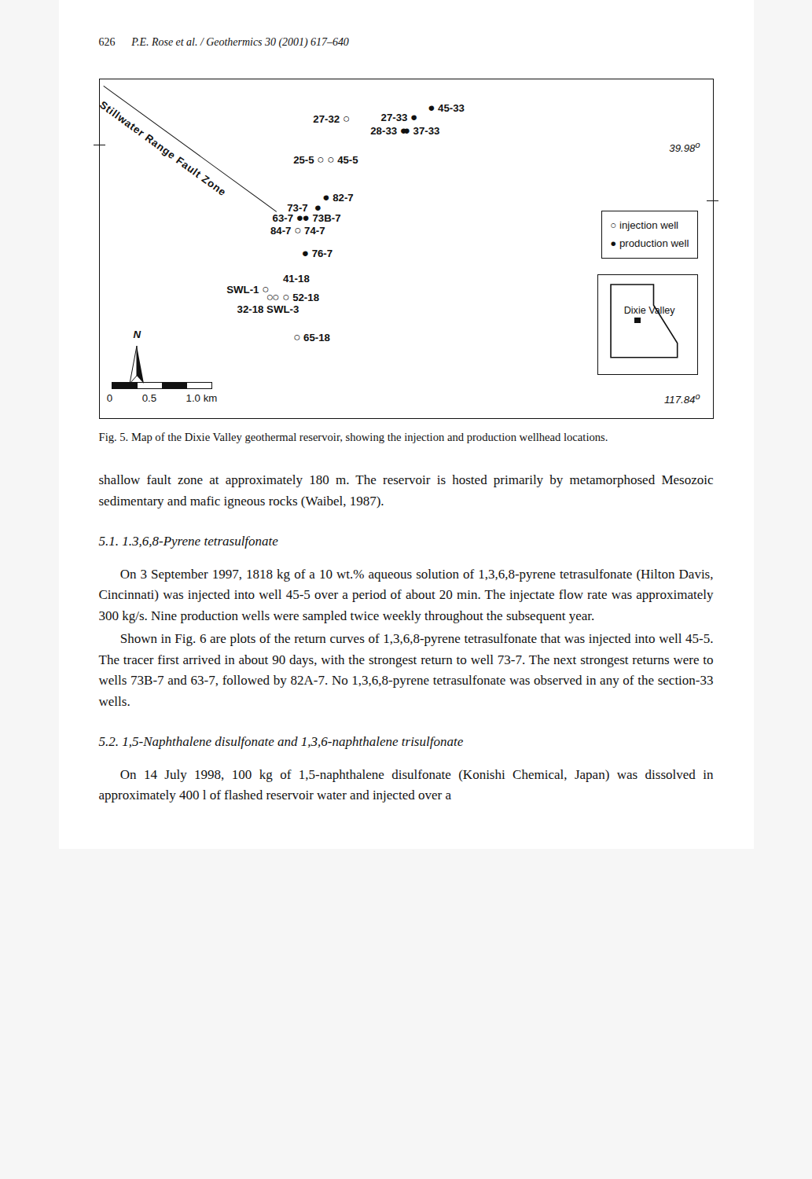626 P.E. Rose et al. / Geothermics 30 (2001) 617–640
Stillwater Range Fault Zone
27-32
45-33
27-33
28-33 37-33
39.98o
25-5 45-5
injection well
production well
73-7
82-7
63-7 73B-7
84-7 74-7
76-7
41-18
SWL-1
52-18
32-18 SWL-3
65-18
Dixie Valley
N
00.51.0 km
117.84o
Fig. 5. Map of the Dixie Valley geothermal reservoir, showing the injection and production wellhead locations.
shallow fault zone at approximately 180 m. The reservoir is hosted primarily by metamorphosed Mesozoic sedimentary and mafic igneous rocks (Waibel, 1987).
5.1. 1.3,6,8-Pyrene tetrasulfonate
On 3 September 1997, 1818 kg of a 10 wt.% aqueous solution of 1,3,6,8-pyrene tetrasulfonate (Hilton Davis, Cincinnati) was injected into well 45-5 over a period of about 20 min. The injectate flow rate was approximately 300 kg/s. Nine production wells were sampled twice weekly throughout the subsequent year.
Shown in Fig. 6 are plots of the return curves of 1,3,6,8-pyrene tetrasulfonate that was injected into well 45-5. The tracer first arrived in about 90 days, with the strongest return to well 73-7. The next strongest returns were to wells 73B-7 and 63-7, followed by 82A-7. No 1,3,6,8-pyrene tetrasulfonate was observed in any of the section-33 wells.
5.2. 1,5-Naphthalene disulfonate and 1,3,6-naphthalene trisulfonate
On 14 July 1998, 100 kg of 1,5-naphthalene disulfonate (Konishi Chemical, Japan) was dissolved in approximately 400 l of flashed reservoir water and injected over a